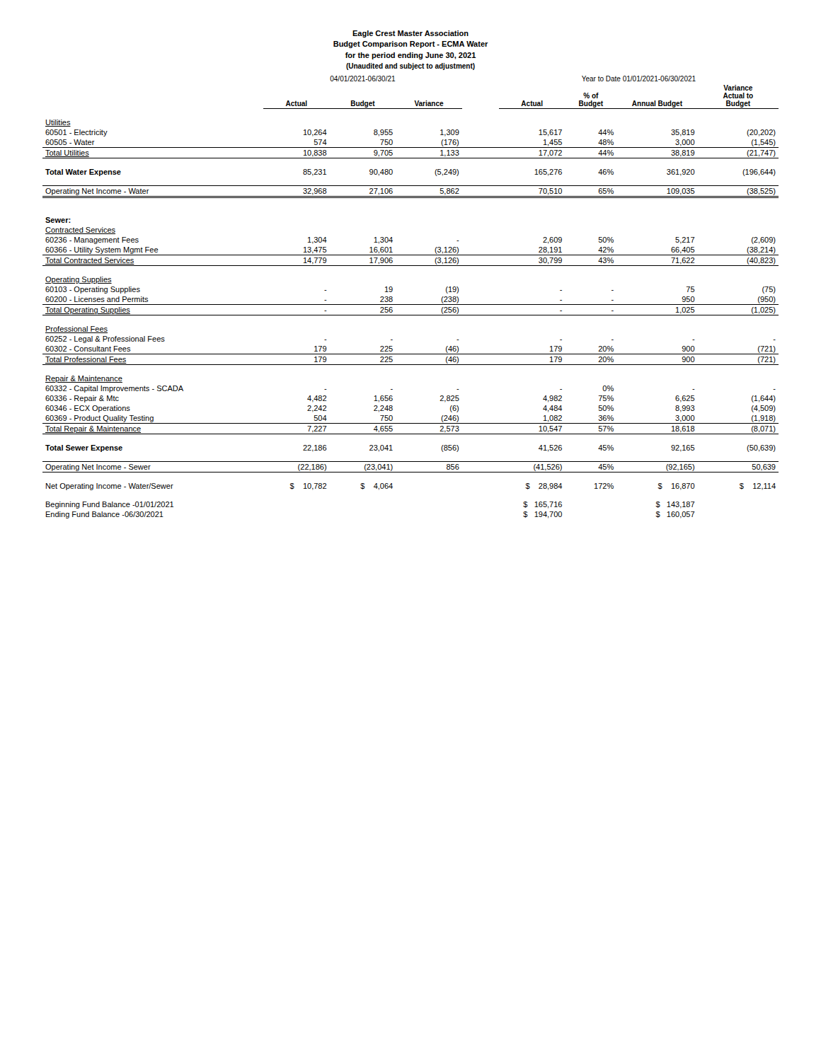Eagle Crest Master Association
Budget Comparison Report - ECMA Water
for the period ending June 30, 2021
(Unaudited and subject to adjustment)
| | 04/01/2021-06/30/21 | | Year to Date 01/01/2021-06/30/2021 |
| --- | --- | --- | --- |
| | Actual | Budget | Variance | | Actual | % of Budget | Annual Budget | Variance Actual to Budget |
| Utilities | |
| 60501 - Electricity | 10,264 | 8,955 | 1,309 | | 15,617 | 44% | 35,819 | (20,202) |
| 60505 - Water | 574 | 750 | (176) | | 1,455 | 48% | 3,000 | (1,545) |
| Total Utilities | 10,838 | 9,705 | 1,133 | | 17,072 | 44% | 38,819 | (21,747) |
| Total Water Expense | 85,231 | 90,480 | (5,249) | | 165,276 | 46% | 361,920 | (196,644) |
| Operating Net Income - Water | 32,968 | 27,106 | 5,862 | | 70,510 | 65% | 109,035 | (38,525) |
| Sewer: | |
| Contracted Services | |
| 60236 - Management Fees | 1,304 | 1,304 | - | | 2,609 | 50% | 5,217 | (2,609) |
| 60366 - Utility System Mgmt Fee | 13,475 | 16,601 | (3,126) | | 28,191 | 42% | 66,405 | (38,214) |
| Total Contracted Services | 14,779 | 17,906 | (3,126) | | 30,799 | 43% | 71,622 | (40,823) |
| Operating Supplies | |
| 60103 - Operating Supplies | - | 19 | (19) | | - | - | 75 | (75) |
| 60200 - Licenses and Permits | - | 238 | (238) | | - | - | 950 | (950) |
| Total Operating Supplies | - | 256 | (256) | | - | - | 1,025 | (1,025) |
| Professional Fees | |
| 60252 - Legal & Professional Fees | - | - | - | | - | - | - | - |
| 60302 - Consultant Fees | 179 | 225 | (46) | | 179 | 20% | 900 | (721) |
| Total Professional Fees | 179 | 225 | (46) | | 179 | 20% | 900 | (721) |
| Repair & Maintenance | |
| 60332 - Capital Improvements - SCADA | - | - | - | | - | 0% | - | - |
| 60336 - Repair & Mtc | 4,482 | 1,656 | 2,825 | | 4,982 | 75% | 6,625 | (1,644) |
| 60346 - ECX Operations | 2,242 | 2,248 | (6) | | 4,484 | 50% | 8,993 | (4,509) |
| 60369 - Product Quality Testing | 504 | 750 | (246) | | 1,082 | 36% | 3,000 | (1,918) |
| Total Repair & Maintenance | 7,227 | 4,655 | 2,573 | | 10,547 | 57% | 18,618 | (8,071) |
| Total Sewer Expense | 22,186 | 23,041 | (856) | | 41,526 | 45% | 92,165 | (50,639) |
| Operating Net Income - Sewer | (22,186) | (23,041) | 856 | | (41,526) | 45% | (92,165) | 50,639 |
| Net Operating Income - Water/Sewer | $ 10,782 | $ 4,064 | | | $ 28,984 | 172% | $ 16,870 | $ 12,114 |
| Beginning Fund Balance -01/01/2021 | | | $ 165,716 | | $ 143,187 | |
| Ending Fund Balance -06/30/2021 | | | $ 194,700 | | $ 160,057 | |